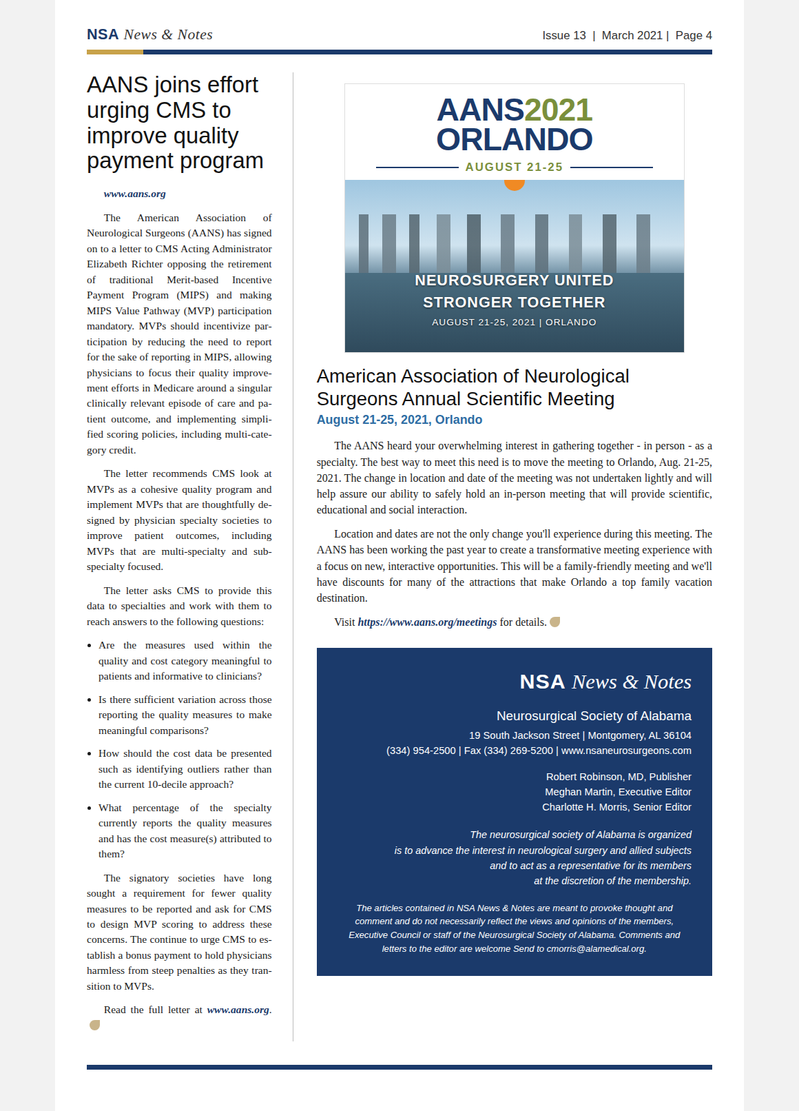NSA News & Notes
Issue 13 | March 2021 | Page 4
AANS joins effort urging CMS to improve quality payment program
www.aans.org
The American Association of Neurological Surgeons (AANS) has signed on to a letter to CMS Acting Administrator Elizabeth Richter opposing the retirement of traditional Merit-based Incentive Payment Program (MIPS) and making MIPS Value Pathway (MVP) participation mandatory. MVPs should incentivize participation by reducing the need to report for the sake of reporting in MIPS, allowing physicians to focus their quality improvement efforts in Medicare around a singular clinically relevant episode of care and patient outcome, and implementing simplified scoring policies, including multi-category credit.
The letter recommends CMS look at MVPs as a cohesive quality program and implement MVPs that are thoughtfully designed by physician specialty societies to improve patient outcomes, including MVPs that are multi-specialty and sub-specialty focused.
The letter asks CMS to provide this data to specialties and work with them to reach answers to the following questions:
Are the measures used within the quality and cost category meaningful to patients and informative to clinicians?
Is there sufficient variation across those reporting the quality measures to make meaningful comparisons?
How should the cost data be presented such as identifying outliers rather than the current 10-decile approach?
What percentage of the specialty currently reports the quality measures and has the cost measure(s) attributed to them?
The signatory societies have long sought a requirement for fewer quality measures to be reported and ask for CMS to design MVP scoring to address these concerns. The continue to urge CMS to establish a bonus payment to hold physicians harmless from steep penalties as they transition to MVPs.
Read the full letter at www.aans.org.
AANS 2021
ORLANDO
AUGUST 21-25
NEUROSURGERY UNITED
STRONGER TOGETHER
AUGUST 21-25, 2021 | ORLANDO
American Association of Neurological Surgeons Annual Scientific Meeting
August 21-25, 2021, Orlando
The AANS heard your overwhelming interest in gathering together - in person - as a specialty. The best way to meet this need is to move the meeting to Orlando, Aug. 21-25, 2021. The change in location and date of the meeting was not undertaken lightly and will help assure our ability to safely hold an in-person meeting that will provide scientific, educational and social interaction.
Location and dates are not the only change you'll experience during this meeting. The AANS has been working the past year to create a transformative meeting experience with a focus on new, interactive opportunities. This will be a family-friendly meeting and we'll have discounts for many of the attractions that make Orlando a top family vacation destination.
Visit https://www.aans.org/meetings for details.
NSA News & Notes
Neurosurgical Society of Alabama
19 South Jackson Street | Montgomery, AL 36104
(334) 954-2500 | Fax (334) 269-5200 | www.nsaneurosurgeons.com
Robert Robinson, MD, Publisher
Meghan Martin, Executive Editor
Charlotte H. Morris, Senior Editor
The neurosurgical society of Alabama is organized
is to advance the interest in neurological surgery and allied subjects
and to act as a representative for its members
at the discretion of the membership.
The articles contained in NSA News & Notes are meant to provoke thought and comment and do not necessarily reflect the views and opinions of the members, Executive Council or staff of the Neurosurgical Society of Alabama. Comments and letters to the editor are welcome Send to cmorris@alamedical.org.